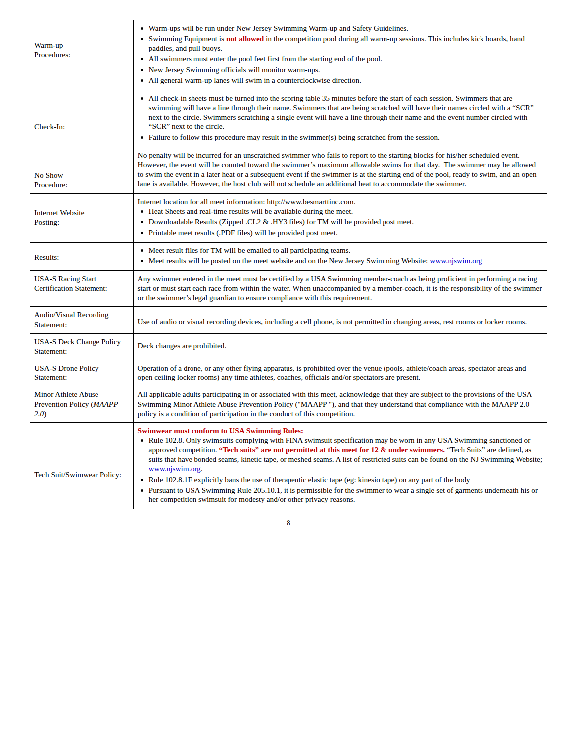| Warm-up Procedures: | Warm-ups will be run under New Jersey Swimming Warm-up and Safety Guidelines. Swimming Equipment is not allowed in the competition pool during all warm-up sessions. This includes kick boards, hand paddles, and pull buoys. All swimmers must enter the pool feet first from the starting end of the pool. New Jersey Swimming officials will monitor warm-ups. All general warm-up lanes will swim in a counterclockwise direction. |
| Check-In: | All check-in sheets must be turned into the scoring table 35 minutes before the start of each session. Swimmers that are swimming will have a line through their name. Swimmers that are being scratched will have their names circled with a “SCR” next to the circle. Swimmers scratching a single event will have a line through their name and the event number circled with “SCR” next to the circle. Failure to follow this procedure may result in the swimmer(s) being scratched from the session. |
| No Show Procedure: | No penalty will be incurred for an unscratched swimmer who fails to report to the starting blocks for his/her scheduled event. However, the event will be counted toward the swimmer’s maximum allowable swims for that day. The swimmer may be allowed to swim the event in a later heat or a subsequent event if the swimmer is at the starting end of the pool, ready to swim, and an open lane is available. However, the host club will not schedule an additional heat to accommodate the swimmer. |
| Internet Website Posting: | Internet location for all meet information: http://www.besmarttinc.com. Heat Sheets and real-time results will be available during the meet. Downloadable Results (Zipped .CL2 & .HY3 files) for TM will be provided post meet. Printable meet results (.PDF files) will be provided post meet. |
| Results: | Meet result files for TM will be emailed to all participating teams. Meet results will be posted on the meet website and on the New Jersey Swimming Website: www.njswim.org |
| USA-S Racing Start Certification Statement: | Any swimmer entered in the meet must be certified by a USA Swimming member-coach as being proficient in performing a racing start or must start each race from within the water. When unaccompanied by a member-coach, it is the responsibility of the swimmer or the swimmer’s legal guardian to ensure compliance with this requirement. |
| Audio/Visual Recording Statement: | Use of audio or visual recording devices, including a cell phone, is not permitted in changing areas, rest rooms or locker rooms. |
| USA-S Deck Change Policy Statement: | Deck changes are prohibited. |
| USA-S Drone Policy Statement: | Operation of a drone, or any other flying apparatus, is prohibited over the venue (pools, athlete/coach areas, spectator areas and open ceiling locker rooms) any time athletes, coaches, officials and/or spectators are present. |
| Minor Athlete Abuse Prevention Policy ( MAAPP 2.0 ) | All applicable adults participating in or associated with this meet, acknowledge that they are subject to the provisions of the USA Swimming Minor Athlete Abuse Prevention Policy ("MAAPP "), and that they understand that compliance with the MAAPP 2.0 policy is a condition of participation in the conduct of this competition. |
| Tech Suit/Swimwear Policy: | Swimwear must conform to USA Swimming Rules: Rule 102.8. Only swimsuits complying with FINA swimsuit specification may be worn in any USA Swimming sanctioned or approved competition. “Tech suits” are not permitted at this meet for 12 & under swimmers. “Tech Suits” are defined, as suits that have bonded seams, kinetic tape, or meshed seams. A list of restricted suits can be found on the NJ Swimming Website; www.njswim.org . Rule 102.8.1E explicitly bans the use of therapeutic elastic tape (eg: kinesio tape) on any part of the body Pursuant to USA Swimming Rule 205.10.1, it is permissible for the swimmer to wear a single set of garments underneath his or her competition swimsuit for modesty and/or other privacy reasons. |
8